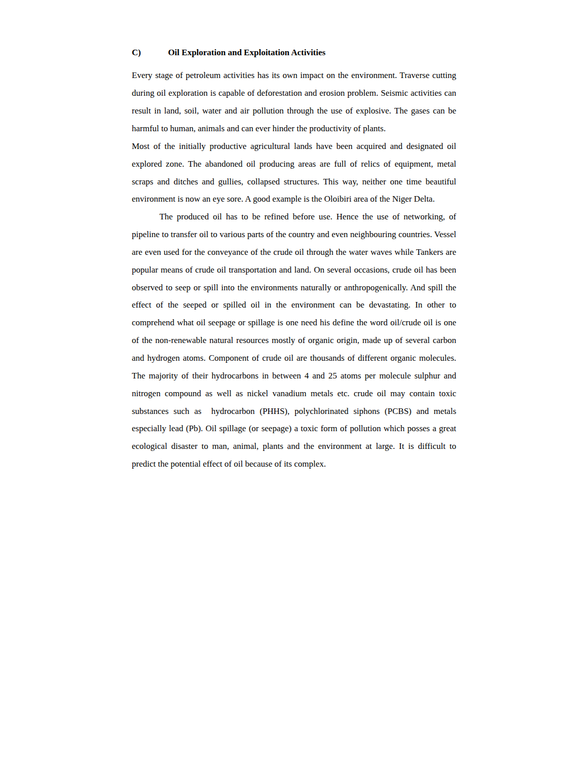C) Oil Exploration and Exploitation Activities
Every stage of petroleum activities has its own impact on the environment. Traverse cutting during oil exploration is capable of deforestation and erosion problem. Seismic activities can result in land, soil, water and air pollution through the use of explosive. The gases can be harmful to human, animals and can ever hinder the productivity of plants.
Most of the initially productive agricultural lands have been acquired and designated oil explored zone. The abandoned oil producing areas are full of relics of equipment, metal scraps and ditches and gullies, collapsed structures. This way, neither one time beautiful environment is now an eye sore. A good example is the Oloibiri area of the Niger Delta.
The produced oil has to be refined before use. Hence the use of networking, of pipeline to transfer oil to various parts of the country and even neighbouring countries. Vessel are even used for the conveyance of the crude oil through the water waves while Tankers are popular means of crude oil transportation and land. On several occasions, crude oil has been observed to seep or spill into the environments naturally or anthropogenically. And spill the effect of the seeped or spilled oil in the environment can be devastating. In other to comprehend what oil seepage or spillage is one need his define the word oil/crude oil is one of the non-renewable natural resources mostly of organic origin, made up of several carbon and hydrogen atoms. Component of crude oil are thousands of different organic molecules. The majority of their hydrocarbons in between 4 and 25 atoms per molecule sulphur and nitrogen compound as well as nickel vanadium metals etc. crude oil may contain toxic substances such as hydrocarbon (PHHS), polychlorinated siphons (PCBS) and metals especially lead (Pb). Oil spillage (or seepage) a toxic form of pollution which posses a great ecological disaster to man, animal, plants and the environment at large. It is difficult to predict the potential effect of oil because of its complex.